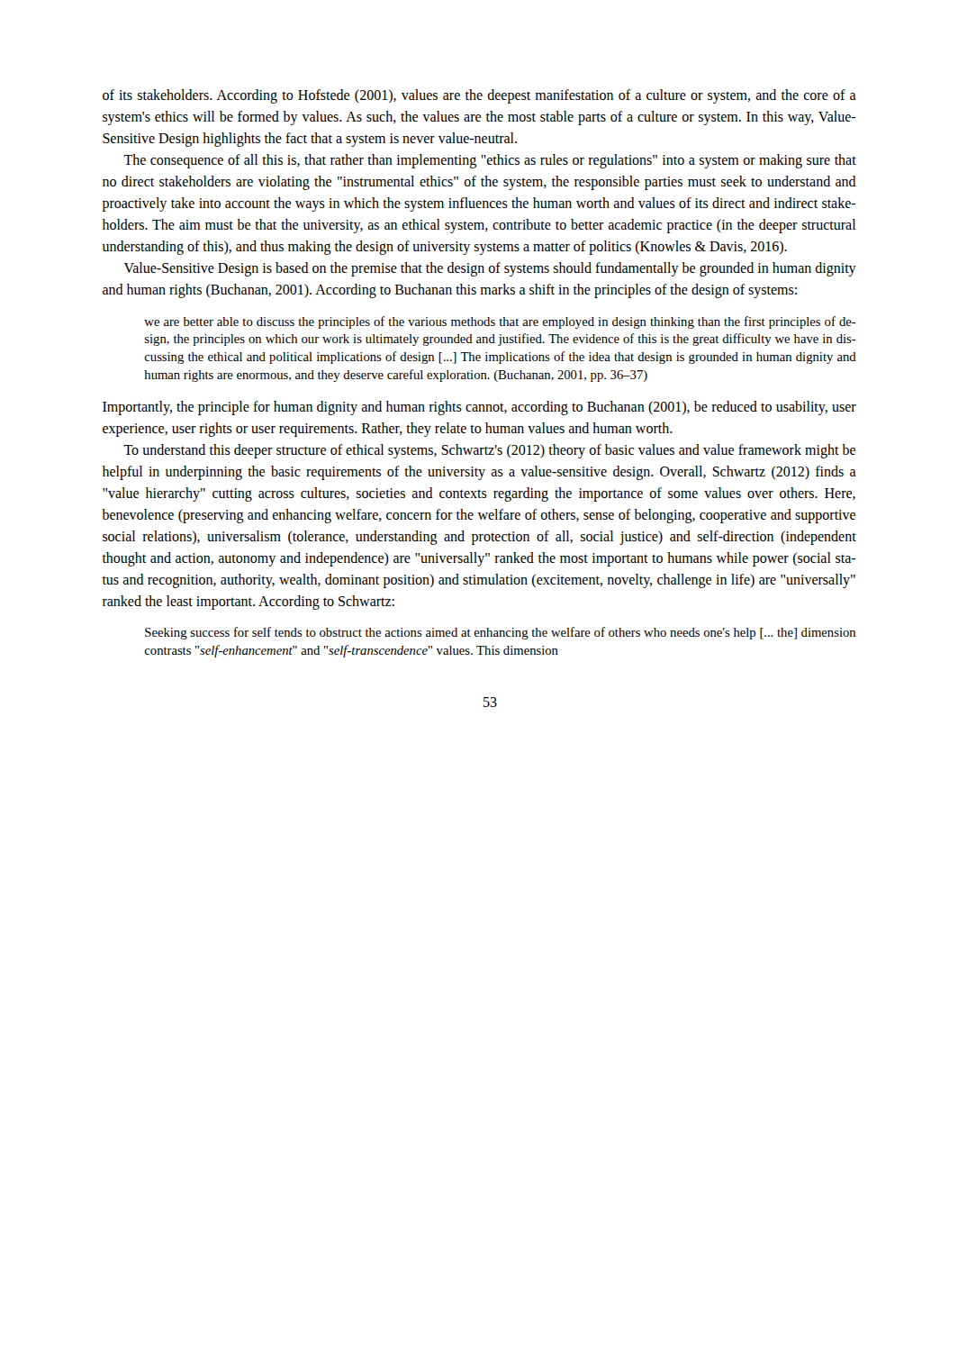of its stakeholders. According to Hofstede (2001), values are the deepest manifestation of a culture or system, and the core of a system's ethics will be formed by values. As such, the values are the most stable parts of a culture or system. In this way, Value-Sensitive Design highlights the fact that a system is never value-neutral.
The consequence of all this is, that rather than implementing "ethics as rules or regulations" into a system or making sure that no direct stakeholders are violating the "instrumental ethics" of the system, the responsible parties must seek to understand and proactively take into account the ways in which the system influences the human worth and values of its direct and indirect stakeholders. The aim must be that the university, as an ethical system, contribute to better academic practice (in the deeper structural understanding of this), and thus making the design of university systems a matter of politics (Knowles & Davis, 2016).
Value-Sensitive Design is based on the premise that the design of systems should fundamentally be grounded in human dignity and human rights (Buchanan, 2001). According to Buchanan this marks a shift in the principles of the design of systems:
we are better able to discuss the principles of the various methods that are employed in design thinking than the first principles of design, the principles on which our work is ultimately grounded and justified. The evidence of this is the great difficulty we have in discussing the ethical and political implications of design [...] The implications of the idea that design is grounded in human dignity and human rights are enormous, and they deserve careful exploration. (Buchanan, 2001, pp. 36–37)
Importantly, the principle for human dignity and human rights cannot, according to Buchanan (2001), be reduced to usability, user experience, user rights or user requirements. Rather, they relate to human values and human worth.
To understand this deeper structure of ethical systems, Schwartz's (2012) theory of basic values and value framework might be helpful in underpinning the basic requirements of the university as a value-sensitive design. Overall, Schwartz (2012) finds a "value hierarchy" cutting across cultures, societies and contexts regarding the importance of some values over others. Here, benevolence (preserving and enhancing welfare, concern for the welfare of others, sense of belonging, cooperative and supportive social relations), universalism (tolerance, understanding and protection of all, social justice) and self-direction (independent thought and action, autonomy and independence) are "universally" ranked the most important to humans while power (social status and recognition, authority, wealth, dominant position) and stimulation (excitement, novelty, challenge in life) are "universally" ranked the least important. According to Schwartz:
Seeking success for self tends to obstruct the actions aimed at enhancing the welfare of others who needs one's help [... the] dimension contrasts "self-enhancement" and "self-transcendence" values. This dimension
53